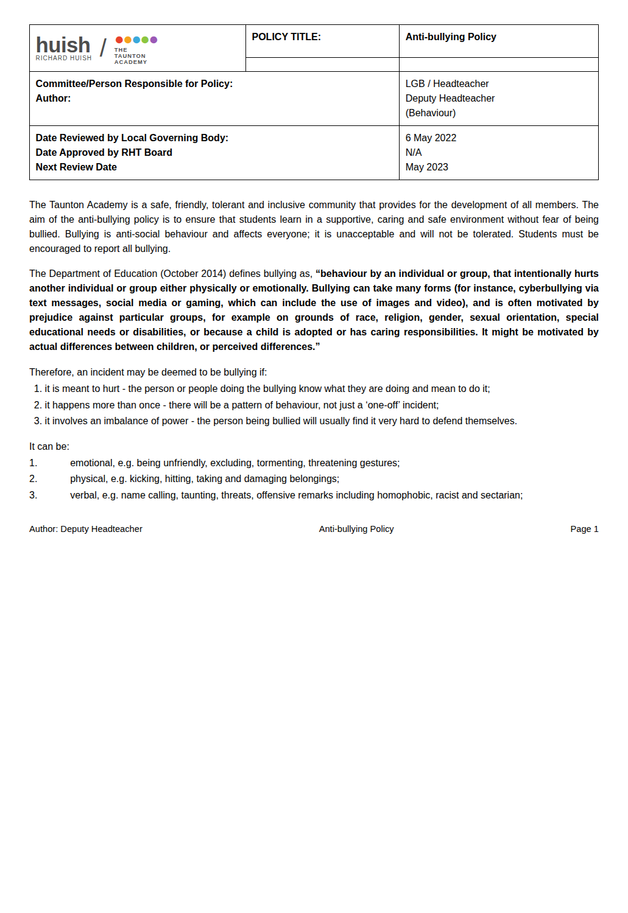| huish RICHARD HUISH / ● ● ● ● ● THE TAUNTON ACADEMY | POLICY TITLE: | Anti-bullying Policy |
| Committee/Person Responsible for Policy: Author: | LGB / Headteacher Deputy Headteacher (Behaviour) |
| Date Reviewed by Local Governing Body: Date Approved by RHT Board Next Review Date | 6 May 2022 N/A May 2023 |
The Taunton Academy is a safe, friendly, tolerant and inclusive community that provides for the development of all members. The aim of the anti-bullying policy is to ensure that students learn in a supportive, caring and safe environment without fear of being bullied. Bullying is anti-social behaviour and affects everyone; it is unacceptable and will not be tolerated. Students must be encouraged to report all bullying.
The Department of Education (October 2014) defines bullying as, “behaviour by an individual or group, that intentionally hurts another individual or group either physically or emotionally. Bullying can take many forms (for instance, cyberbullying via text messages, social media or gaming, which can include the use of images and video), and is often motivated by prejudice against particular groups, for example on grounds of race, religion, gender, sexual orientation, special educational needs or disabilities, or because a child is adopted or has caring responsibilities. It might be motivated by actual differences between children, or perceived differences.”
Therefore, an incident may be deemed to be bullying if:
it is meant to hurt - the person or people doing the bullying know what they are doing and mean to do it;
it happens more than once - there will be a pattern of behaviour, not just a ‘one-off’ incident;
it involves an imbalance of power - the person being bullied will usually find it very hard to defend themselves.
It can be:
emotional, e.g. being unfriendly, excluding, tormenting, threatening gestures;
physical, e.g. kicking, hitting, taking and damaging belongings;
verbal, e.g. name calling, taunting, threats, offensive remarks including homophobic, racist and sectarian;
Author: Deputy Headteacher
Anti-bullying Policy
Page 1